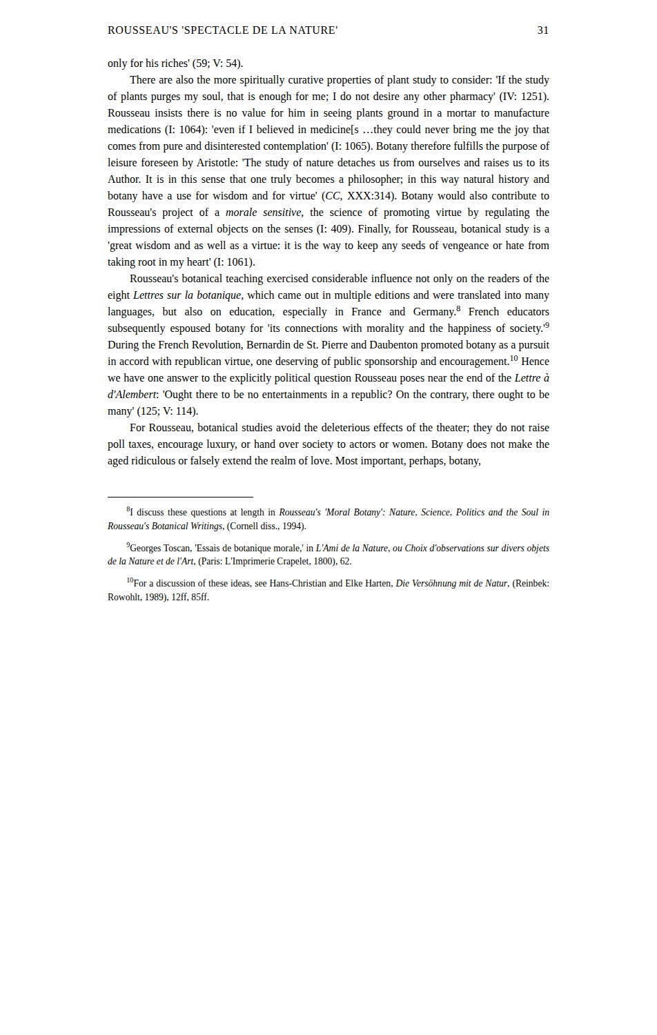Rousseau's 'Spectacle de la Nature' 31
only for his riches' (59; V: 54).
There are also the more spiritually curative properties of plant study to consider: 'If the study of plants purges my soul, that is enough for me; I do not desire any other pharmacy' (IV: 1251). Rousseau insists there is no value for him in seeing plants ground in a mortar to manufacture medications (I: 1064): 'even if I believed in medicine[s …they could never bring me the joy that comes from pure and disinterested contemplation' (I: 1065). Botany therefore fulfills the purpose of leisure foreseen by Aristotle: 'The study of nature detaches us from ourselves and raises us to its Author. It is in this sense that one truly becomes a philosopher; in this way natural history and botany have a use for wisdom and for virtue' (CC, XXX:314). Botany would also contribute to Rousseau's project of a morale sensitive, the science of promoting virtue by regulating the impressions of external objects on the senses (I: 409). Finally, for Rousseau, botanical study is a 'great wisdom and as well as a virtue: it is the way to keep any seeds of vengeance or hate from taking root in my heart' (I: 1061).
Rousseau's botanical teaching exercised considerable influence not only on the readers of the eight Lettres sur la botanique, which came out in multiple editions and were translated into many languages, but also on education, especially in France and Germany.8 French educators subsequently espoused botany for 'its connections with morality and the happiness of society.'9 During the French Revolution, Bernardin de St. Pierre and Daubenton promoted botany as a pursuit in accord with republican virtue, one deserving of public sponsorship and encouragement.10 Hence we have one answer to the explicitly political question Rousseau poses near the end of the Lettre à d'Alembert: 'Ought there to be no entertainments in a republic? On the contrary, there ought to be many' (125; V: 114).
For Rousseau, botanical studies avoid the deleterious effects of the theater; they do not raise poll taxes, encourage luxury, or hand over society to actors or women. Botany does not make the aged ridiculous or falsely extend the realm of love. Most important, perhaps, botany,
8I discuss these questions at length in Rousseau's 'Moral Botany': Nature, Science, Politics and the Soul in Rousseau's Botanical Writings, (Cornell diss., 1994).
9Georges Toscan, 'Essais de botanique morale,' in L'Ami de la Nature, ou Choix d'observations sur divers objets de la Nature et de l'Art, (Paris: L'Imprimerie Crapelet, 1800), 62.
10For a discussion of these ideas, see Hans-Christian and Elke Harten, Die Versöhnung mit de Natur, (Reinbek: Rowohlt, 1989), 12ff, 85ff.